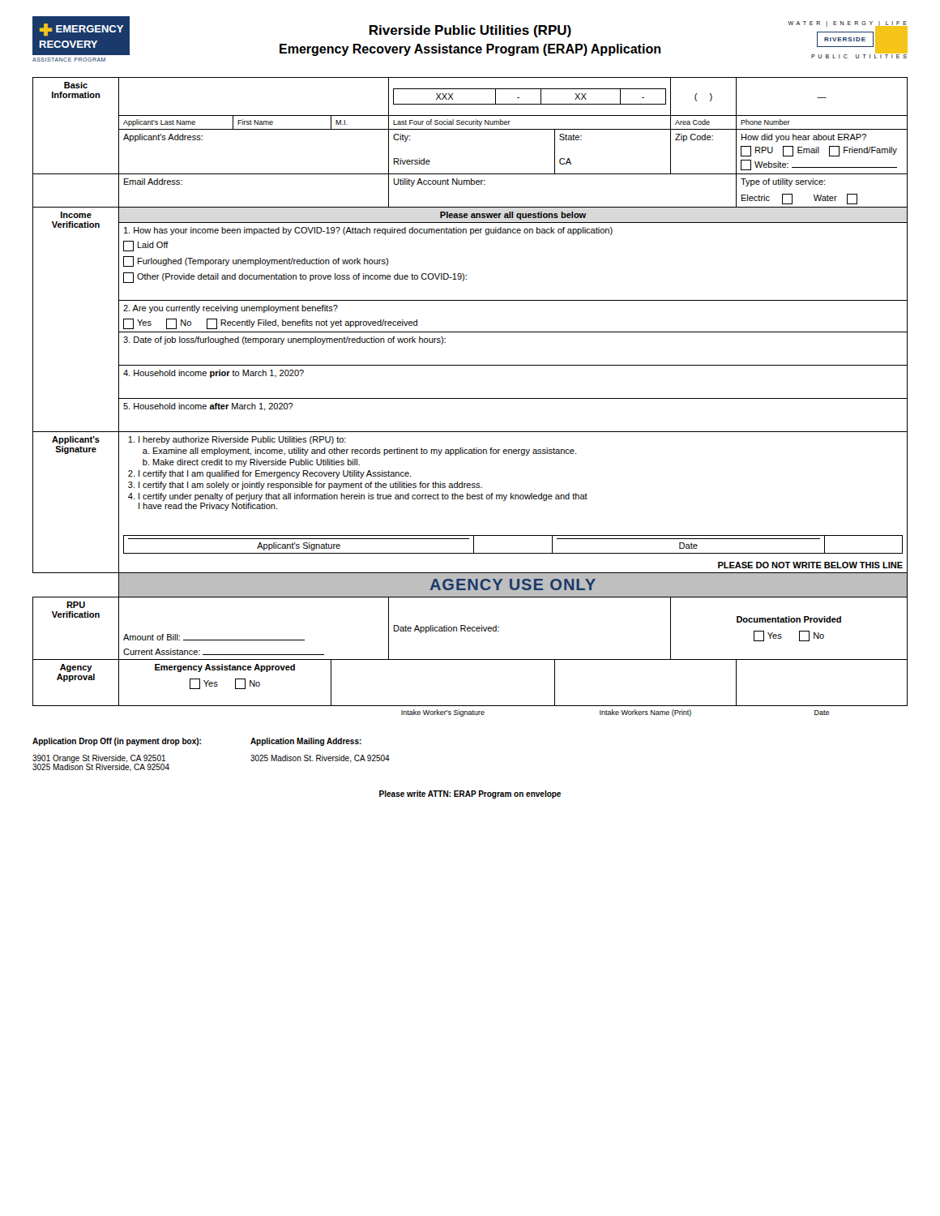✚ EMERGENCY
RECOVERY
ASSISTANCE PROGRAM
Riverside Public Utilities (RPU)
Emergency Recovery Assistance Program (ERAP) Application
W A T E R | E N E R G Y | L I F E
RIVERSIDE
P U B L I C U T I L I T I E S
| Basic Information | | / XXX / - / XX / - / | ( ) | — |
| Applicant's Last Name | First Name | M.I. | Last Four of Social Security Number | Area Code | Phone Number |
| Applicant's Address: | City: Riverside | State: CA | Zip Code: | How did you hear about ERAP? RPU Email Friend/Family Website: |
| | Email Address: | Utility Account Number: | Type of utility service: Electric Water |
| Income Verification | Please answer all questions below |
| 1. How has your income been impacted by COVID-19? (Attach required documentation per guidance on back of application) Laid Off Furloughed (Temporary unemployment/reduction of work hours) Other (Provide detail and documentation to prove loss of income due to COVID-19): |
| 2. Are you currently receiving unemployment benefits? Yes No Recently Filed, benefits not yet approved/received |
| 3. Date of job loss/furloughed (temporary unemployment/reduction of work hours): |
| 4. Household income prior to March 1, 2020? |
| 5. Household income after March 1, 2020? |
| Applicant's Signature | I hereby authorize Riverside Public Utilities (RPU) to: Examine all employment, income, utility and other records pertinent to my application for energy assistance. Make direct credit to my Riverside Public Utilities bill. I certify that I am qualified for Emergency Recovery Utility Assistance. I certify that I am solely or jointly responsible for payment of the utilities for this address. I certify under penalty of perjury that all information herein is true and correct to the best of my knowledge and that I have read the Privacy Notification. / Applicant's Signature / / Date / / PLEASE DO NOT WRITE BELOW THIS LINE |
| | AGENCY USE ONLY |
| RPU Verification | Amount of Bill: Current Assistance: | Date Application Received: | Documentation Provided Yes No |
| Agency Approval | Emergency Assistance Approved Yes No | | | |
| | | Intake Worker's Signature | Intake Workers Name (Print) | Date |
Application Drop Off (in payment drop box):
3901 Orange St Riverside, CA 92501
3025 Madison St Riverside, CA 92504
Application Mailing Address:
3025 Madison St. Riverside, CA 92504
Please write ATTN: ERAP Program on envelope